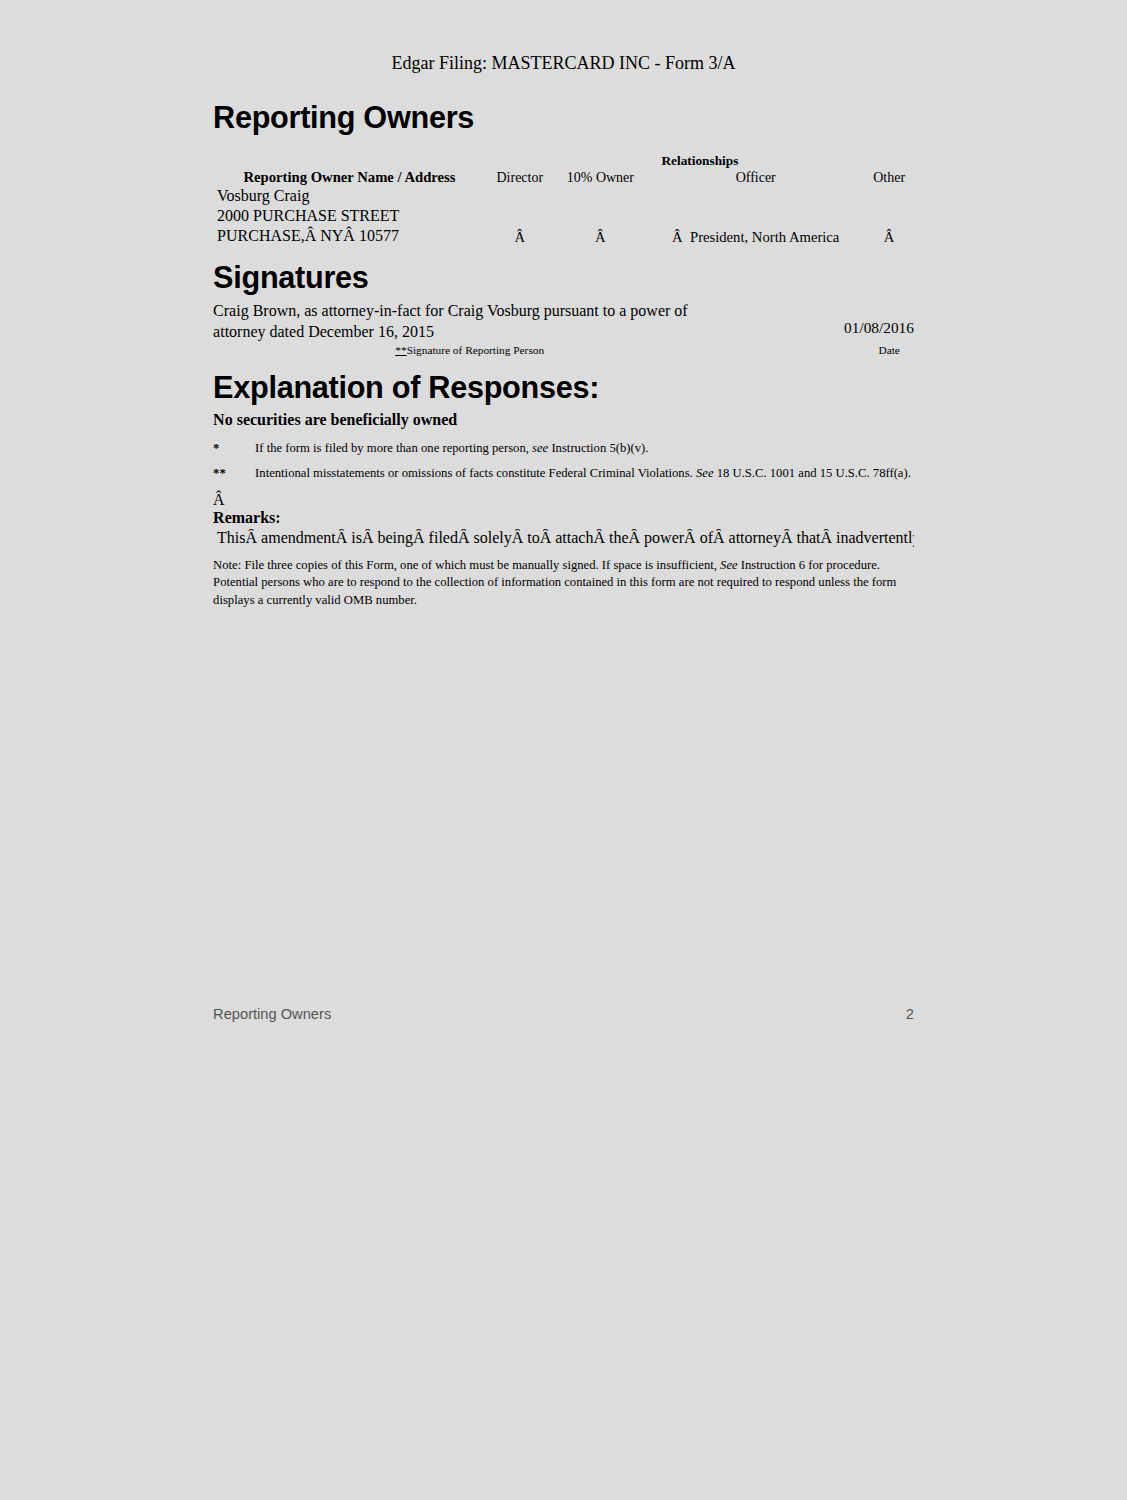Edgar Filing: MASTERCARD INC - Form 3/A
Reporting Owners
| | Relationships |
| Reporting Owner Name / Address | Director | 10% Owner | Officer | Other |
| Vosburg Craig 2000 PURCHASE STREET PURCHASE,Â NYÂ 10577 | Â | Â | Â President, North America | Â |
Signatures
Craig Brown, as attorney-in-fact for Craig Vosburg pursuant to a power of attorney dated December 16, 2015
01/08/2016
**Signature of Reporting Person
Date
Explanation of Responses:
No securities are beneficially owned
*
If the form is filed by more than one reporting person, see Instruction 5(b)(v).
**
Intentional misstatements or omissions of facts constitute Federal Criminal Violations. See 18 U.S.C. 1001 and 15 U.S.C. 78ff(a).
Â
Remarks:
ThisÂ amendmentÂ isÂ beingÂ filedÂ solelyÂ toÂ attachÂ theÂ powerÂ ofÂ attorneyÂ thatÂ inadvertentlyÂ wasÂ omitted
Note: File three copies of this Form, one of which must be manually signed. If space is insufficient, See Instruction 6 for procedure.
Potential persons who are to respond to the collection of information contained in this form are not required to respond unless the form displays a currently valid OMB number.
Reporting Owners
2